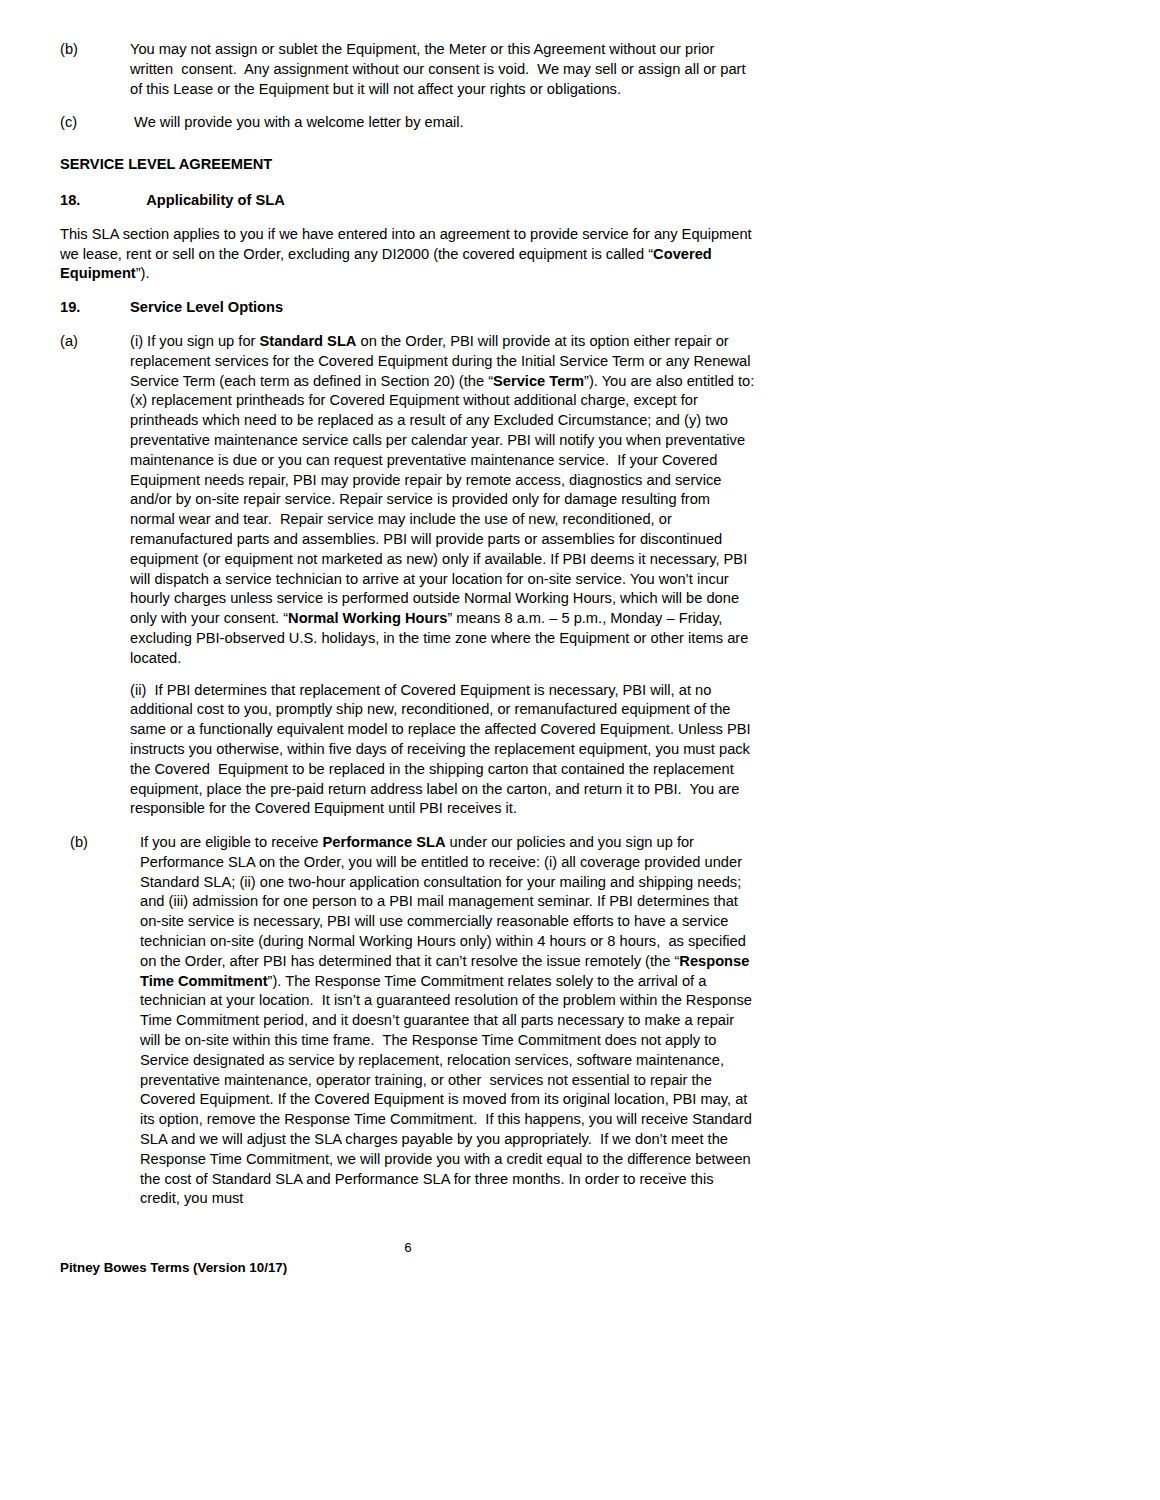(b)
You may not assign or sublet the Equipment, the Meter or this Agreement without our prior written consent. Any assignment without our consent is void. We may sell or assign all or part of this Lease or the Equipment but it will not affect your rights or obligations.
(c)
We will provide you with a welcome letter by email.
SERVICE LEVEL AGREEMENT
18.
Applicability of SLA
This SLA section applies to you if we have entered into an agreement to provide service for any Equipment we lease, rent or sell on the Order, excluding any DI2000 (the covered equipment is called “Covered Equipment”).
19.
Service Level Options
(a)
(i) If you sign up for Standard SLA on the Order, PBI will provide at its option either repair or replacement services for the Covered Equipment during the Initial Service Term or any Renewal Service Term (each term as defined in Section 20) (the “Service Term”). You are also entitled to: (x) replacement printheads for Covered Equipment without additional charge, except for printheads which need to be replaced as a result of any Excluded Circumstance; and (y) two preventative maintenance service calls per calendar year. PBI will notify you when preventative maintenance is due or you can request preventative maintenance service. If your Covered Equipment needs repair, PBI may provide repair by remote access, diagnostics and service and/or by on-site repair service. Repair service is provided only for damage resulting from normal wear and tear. Repair service may include the use of new, reconditioned, or remanufactured parts and assemblies. PBI will provide parts or assemblies for discontinued equipment (or equipment not marketed as new) only if available. If PBI deems it necessary, PBI will dispatch a service technician to arrive at your location for on-site service. You won’t incur hourly charges unless service is performed outside Normal Working Hours, which will be done only with your consent. “Normal Working Hours” means 8 a.m. – 5 p.m., Monday – Friday, excluding PBI-observed U.S. holidays, in the time zone where the Equipment or other items are located.
(ii) If PBI determines that replacement of Covered Equipment is necessary, PBI will, at no additional cost to you, promptly ship new, reconditioned, or remanufactured equipment of the same or a functionally equivalent model to replace the affected Covered Equipment. Unless PBI instructs you otherwise, within five days of receiving the replacement equipment, you must pack the Covered Equipment to be replaced in the shipping carton that contained the replacement equipment, place the pre-paid return address label on the carton, and return it to PBI. You are responsible for the Covered Equipment until PBI receives it.
(b)
If you are eligible to receive Performance SLA under our policies and you sign up for Performance SLA on the Order, you will be entitled to receive: (i) all coverage provided under Standard SLA; (ii) one two-hour application consultation for your mailing and shipping needs; and (iii) admission for one person to a PBI mail management seminar. If PBI determines that on-site service is necessary, PBI will use commercially reasonable efforts to have a service technician on-site (during Normal Working Hours only) within 4 hours or 8 hours, as specified on the Order, after PBI has determined that it can’t resolve the issue remotely (the “Response Time Commitment”). The Response Time Commitment relates solely to the arrival of a technician at your location. It isn’t a guaranteed resolution of the problem within the Response Time Commitment period, and it doesn’t guarantee that all parts necessary to make a repair will be on-site within this time frame. The Response Time Commitment does not apply to Service designated as service by replacement, relocation services, software maintenance, preventative maintenance, operator training, or other services not essential to repair the Covered Equipment. If the Covered Equipment is moved from its original location, PBI may, at its option, remove the Response Time Commitment. If this happens, you will receive Standard SLA and we will adjust the SLA charges payable by you appropriately. If we don’t meet the Response Time Commitment, we will provide you with a credit equal to the difference between the cost of Standard SLA and Performance SLA for three months. In order to receive this credit, you must
6
Pitney Bowes Terms (Version 10/17)